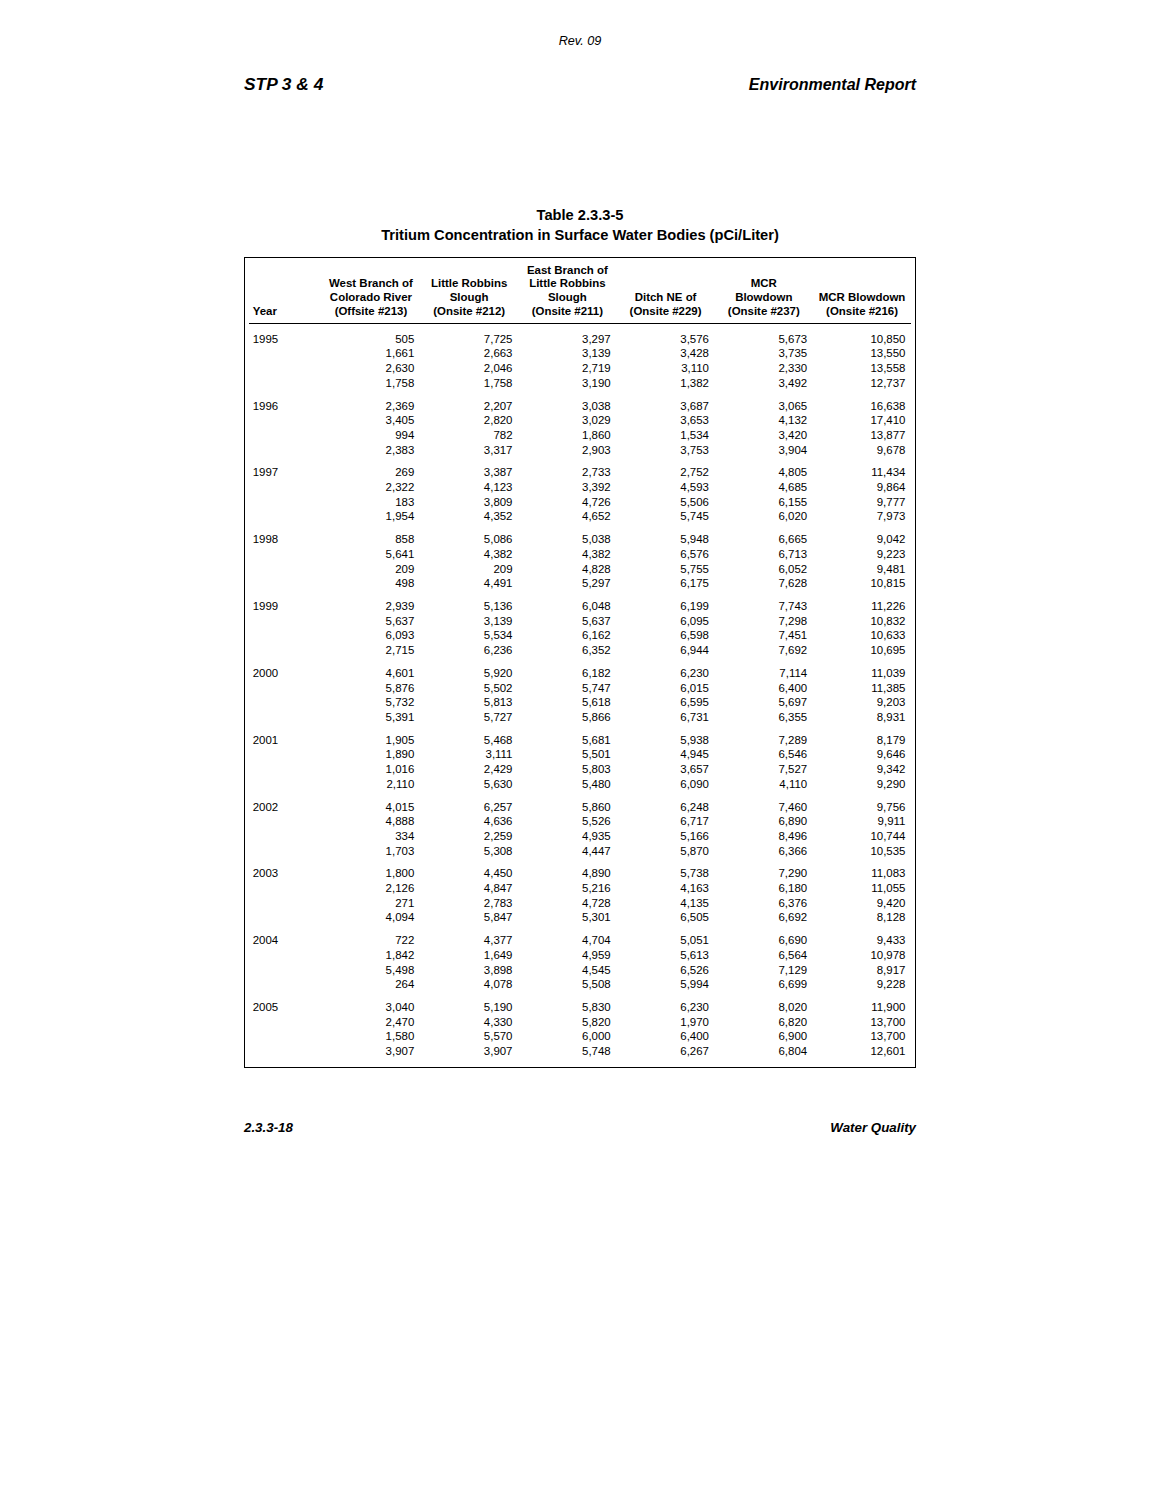Rev. 09
STP 3 & 4
Environmental Report
Table 2.3.3-5
Tritium Concentration in Surface Water Bodies (pCi/Liter)
| Year | West Branch of Colorado River (Offsite #213) | Little Robbins Slough (Onsite #212) | East Branch of Little Robbins Slough (Onsite #211) | Ditch NE of (Onsite #229) | MCR Blowdown (Onsite #237) | MCR Blowdown (Onsite #216) |
| --- | --- | --- | --- | --- | --- | --- |
| 1995 | 505 | 7,725 | 3,297 | 3,576 | 5,673 | 10,850 |
| | 1,661 | 2,663 | 3,139 | 3,428 | 3,735 | 13,550 |
| | 2,630 | 2,046 | 2,719 | 3,110 | 2,330 | 13,558 |
| | 1,758 | 1,758 | 3,190 | 1,382 | 3,492 | 12,737 |
| 1996 | 2,369 | 2,207 | 3,038 | 3,687 | 3,065 | 16,638 |
| | 3,405 | 2,820 | 3,029 | 3,653 | 4,132 | 17,410 |
| | 994 | 782 | 1,860 | 1,534 | 3,420 | 13,877 |
| | 2,383 | 3,317 | 2,903 | 3,753 | 3,904 | 9,678 |
| 1997 | 269 | 3,387 | 2,733 | 2,752 | 4,805 | 11,434 |
| | 2,322 | 4,123 | 3,392 | 4,593 | 4,685 | 9,864 |
| | 183 | 3,809 | 4,726 | 5,506 | 6,155 | 9,777 |
| | 1,954 | 4,352 | 4,652 | 5,745 | 6,020 | 7,973 |
| 1998 | 858 | 5,086 | 5,038 | 5,948 | 6,665 | 9,042 |
| | 5,641 | 4,382 | 4,382 | 6,576 | 6,713 | 9,223 |
| | 209 | 209 | 4,828 | 5,755 | 6,052 | 9,481 |
| | 498 | 4,491 | 5,297 | 6,175 | 7,628 | 10,815 |
| 1999 | 2,939 | 5,136 | 6,048 | 6,199 | 7,743 | 11,226 |
| | 5,637 | 3,139 | 5,637 | 6,095 | 7,298 | 10,832 |
| | 6,093 | 5,534 | 6,162 | 6,598 | 7,451 | 10,633 |
| | 2,715 | 6,236 | 6,352 | 6,944 | 7,692 | 10,695 |
| 2000 | 4,601 | 5,920 | 6,182 | 6,230 | 7,114 | 11,039 |
| | 5,876 | 5,502 | 5,747 | 6,015 | 6,400 | 11,385 |
| | 5,732 | 5,813 | 5,618 | 6,595 | 5,697 | 9,203 |
| | 5,391 | 5,727 | 5,866 | 6,731 | 6,355 | 8,931 |
| 2001 | 1,905 | 5,468 | 5,681 | 5,938 | 7,289 | 8,179 |
| | 1,890 | 3,111 | 5,501 | 4,945 | 6,546 | 9,646 |
| | 1,016 | 2,429 | 5,803 | 3,657 | 7,527 | 9,342 |
| | 2,110 | 5,630 | 5,480 | 6,090 | 4,110 | 9,290 |
| 2002 | 4,015 | 6,257 | 5,860 | 6,248 | 7,460 | 9,756 |
| | 4,888 | 4,636 | 5,526 | 6,717 | 6,890 | 9,911 |
| | 334 | 2,259 | 4,935 | 5,166 | 8,496 | 10,744 |
| | 1,703 | 5,308 | 4,447 | 5,870 | 6,366 | 10,535 |
| 2003 | 1,800 | 4,450 | 4,890 | 5,738 | 7,290 | 11,083 |
| | 2,126 | 4,847 | 5,216 | 4,163 | 6,180 | 11,055 |
| | 271 | 2,783 | 4,728 | 4,135 | 6,376 | 9,420 |
| | 4,094 | 5,847 | 5,301 | 6,505 | 6,692 | 8,128 |
| 2004 | 722 | 4,377 | 4,704 | 5,051 | 6,690 | 9,433 |
| | 1,842 | 1,649 | 4,959 | 5,613 | 6,564 | 10,978 |
| | 5,498 | 3,898 | 4,545 | 6,526 | 7,129 | 8,917 |
| | 264 | 4,078 | 5,508 | 5,994 | 6,699 | 9,228 |
| 2005 | 3,040 | 5,190 | 5,830 | 6,230 | 8,020 | 11,900 |
| | 2,470 | 4,330 | 5,820 | 1,970 | 6,820 | 13,700 |
| | 1,580 | 5,570 | 6,000 | 6,400 | 6,900 | 13,700 |
| | 3,907 | 3,907 | 5,748 | 6,267 | 6,804 | 12,601 |
2.3.3-18
Water Quality